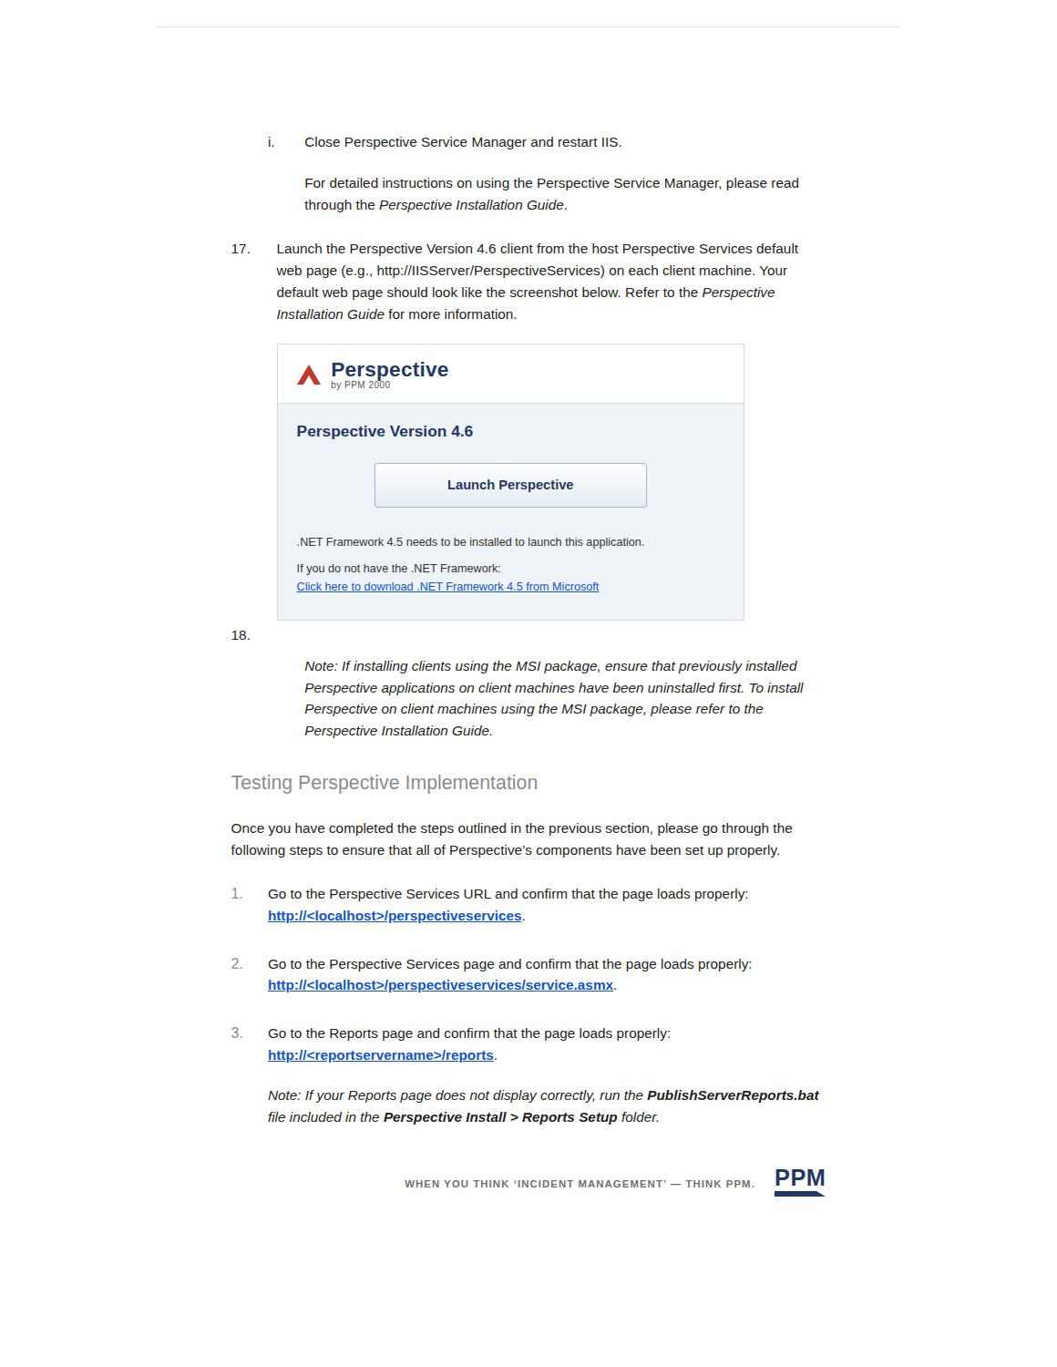i.
Close Perspective Service Manager and restart IIS.
For detailed instructions on using the Perspective Service Manager, please read through the Perspective Installation Guide.
17.
Launch the Perspective Version 4.6 client from the host Perspective Services default web page (e.g., http://IISServer/PerspectiveServices) on each client machine. Your default web page should look like the screenshot below. Refer to the Perspective Installation Guide for more information.
Perspective
by PPM 2000
Perspective Version 4.6
Launch Perspective
.NET Framework 4.5 needs to be installed to launch this application.
If you do not have the .NET Framework:
Click here to download .NET Framework 4.5 from Microsoft
18.
Note: If installing clients using the MSI package, ensure that previously installed Perspective applications on client machines have been uninstalled first. To install Perspective on client machines using the MSI package, please refer to the Perspective Installation Guide.
Testing Perspective Implementation
Once you have completed the steps outlined in the previous section, please go through the following steps to ensure that all of Perspective’s components have been set up properly.
1.
Go to the Perspective Services URL and confirm that the page loads properly:
http://<localhost>/perspectiveservices.
2.
Go to the Perspective Services page and confirm that the page loads properly:
http://<localhost>/perspectiveservices/service.asmx.
3.
Go to the Reports page and confirm that the page loads properly:
http://<reportservername>/reports.
Note: If your Reports page does not display correctly, run the PublishServerReports.bat file included in the Perspective Install > Reports Setup folder.
WHEN YOU THINK ‘INCIDENT MANAGEMENT’ — THINK PPM.
PPM